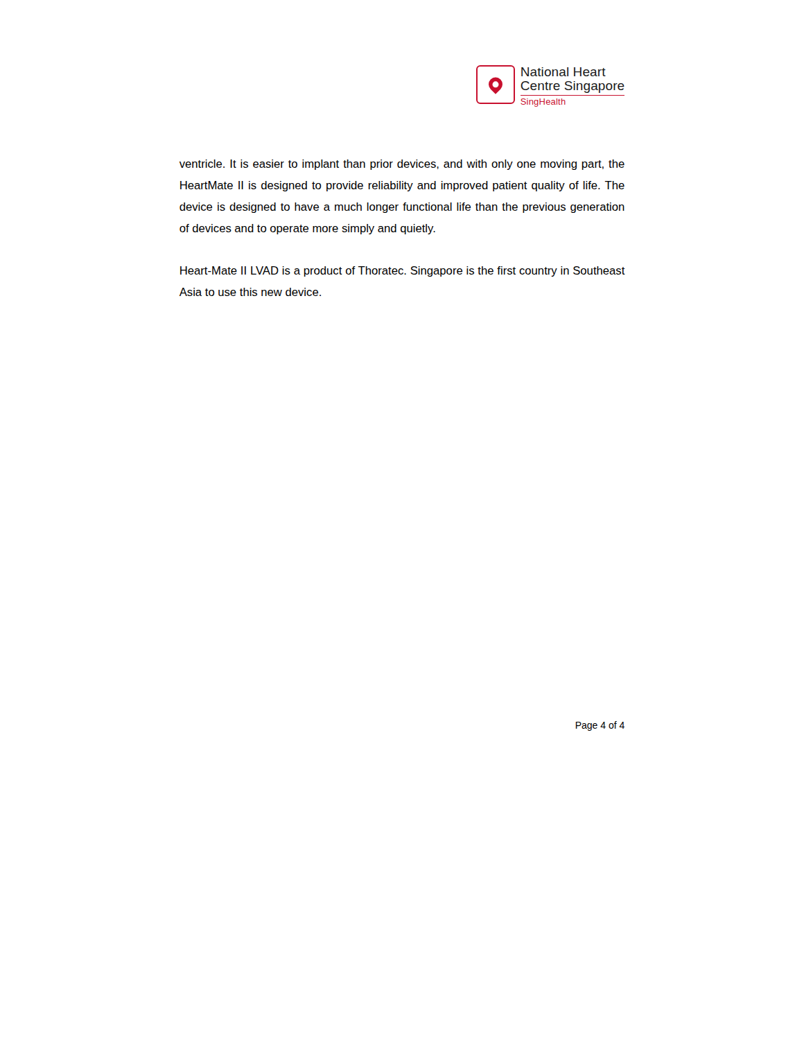National Heart Centre Singapore
SingHealth
ventricle. It is easier to implant than prior devices, and with only one moving part, the HeartMate II is designed to provide reliability and improved patient quality of life. The device is designed to have a much longer functional life than the previous generation of devices and to operate more simply and quietly.
Heart-Mate II LVAD is a product of Thoratec. Singapore is the first country in Southeast Asia to use this new device.
Page 4 of 4